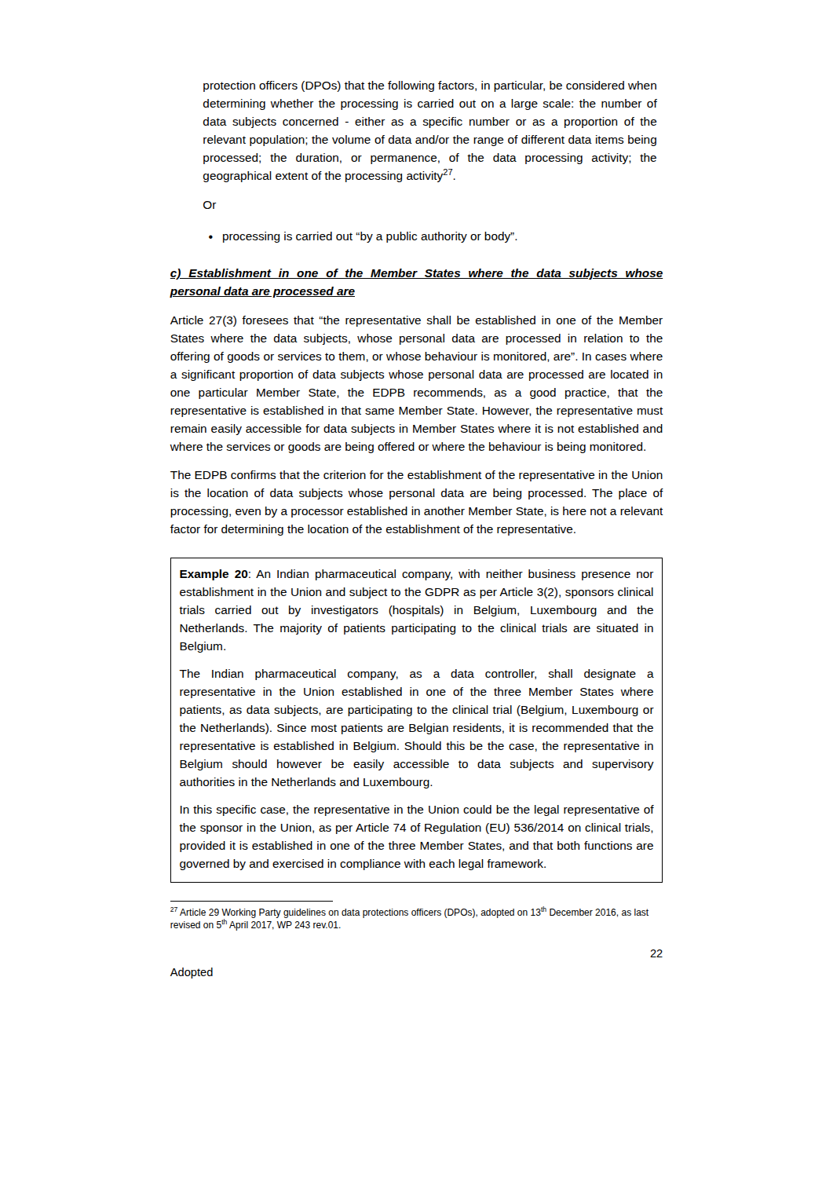protection officers (DPOs) that the following factors, in particular, be considered when determining whether the processing is carried out on a large scale: the number of data subjects concerned - either as a specific number or as a proportion of the relevant population; the volume of data and/or the range of different data items being processed; the duration, or permanence, of the data processing activity; the geographical extent of the processing activity27.
Or
processing is carried out “by a public authority or body”.
c) Establishment in one of the Member States where the data subjects whose personal data are processed are
Article 27(3) foresees that “the representative shall be established in one of the Member States where the data subjects, whose personal data are processed in relation to the offering of goods or services to them, or whose behaviour is monitored, are”. In cases where a significant proportion of data subjects whose personal data are processed are located in one particular Member State, the EDPB recommends, as a good practice, that the representative is established in that same Member State. However, the representative must remain easily accessible for data subjects in Member States where it is not established and where the services or goods are being offered or where the behaviour is being monitored.
The EDPB confirms that the criterion for the establishment of the representative in the Union is the location of data subjects whose personal data are being processed. The place of processing, even by a processor established in another Member State, is here not a relevant factor for determining the location of the establishment of the representative.
Example 20: An Indian pharmaceutical company, with neither business presence nor establishment in the Union and subject to the GDPR as per Article 3(2), sponsors clinical trials carried out by investigators (hospitals) in Belgium, Luxembourg and the Netherlands. The majority of patients participating to the clinical trials are situated in Belgium.
The Indian pharmaceutical company, as a data controller, shall designate a representative in the Union established in one of the three Member States where patients, as data subjects, are participating to the clinical trial (Belgium, Luxembourg or the Netherlands). Since most patients are Belgian residents, it is recommended that the representative is established in Belgium. Should this be the case, the representative in Belgium should however be easily accessible to data subjects and supervisory authorities in the Netherlands and Luxembourg.
In this specific case, the representative in the Union could be the legal representative of the sponsor in the Union, as per Article 74 of Regulation (EU) 536/2014 on clinical trials, provided it is established in one of the three Member States, and that both functions are governed by and exercised in compliance with each legal framework.
27 Article 29 Working Party guidelines on data protections officers (DPOs), adopted on 13th December 2016, as last revised on 5th April 2017, WP 243 rev.01.
22
Adopted